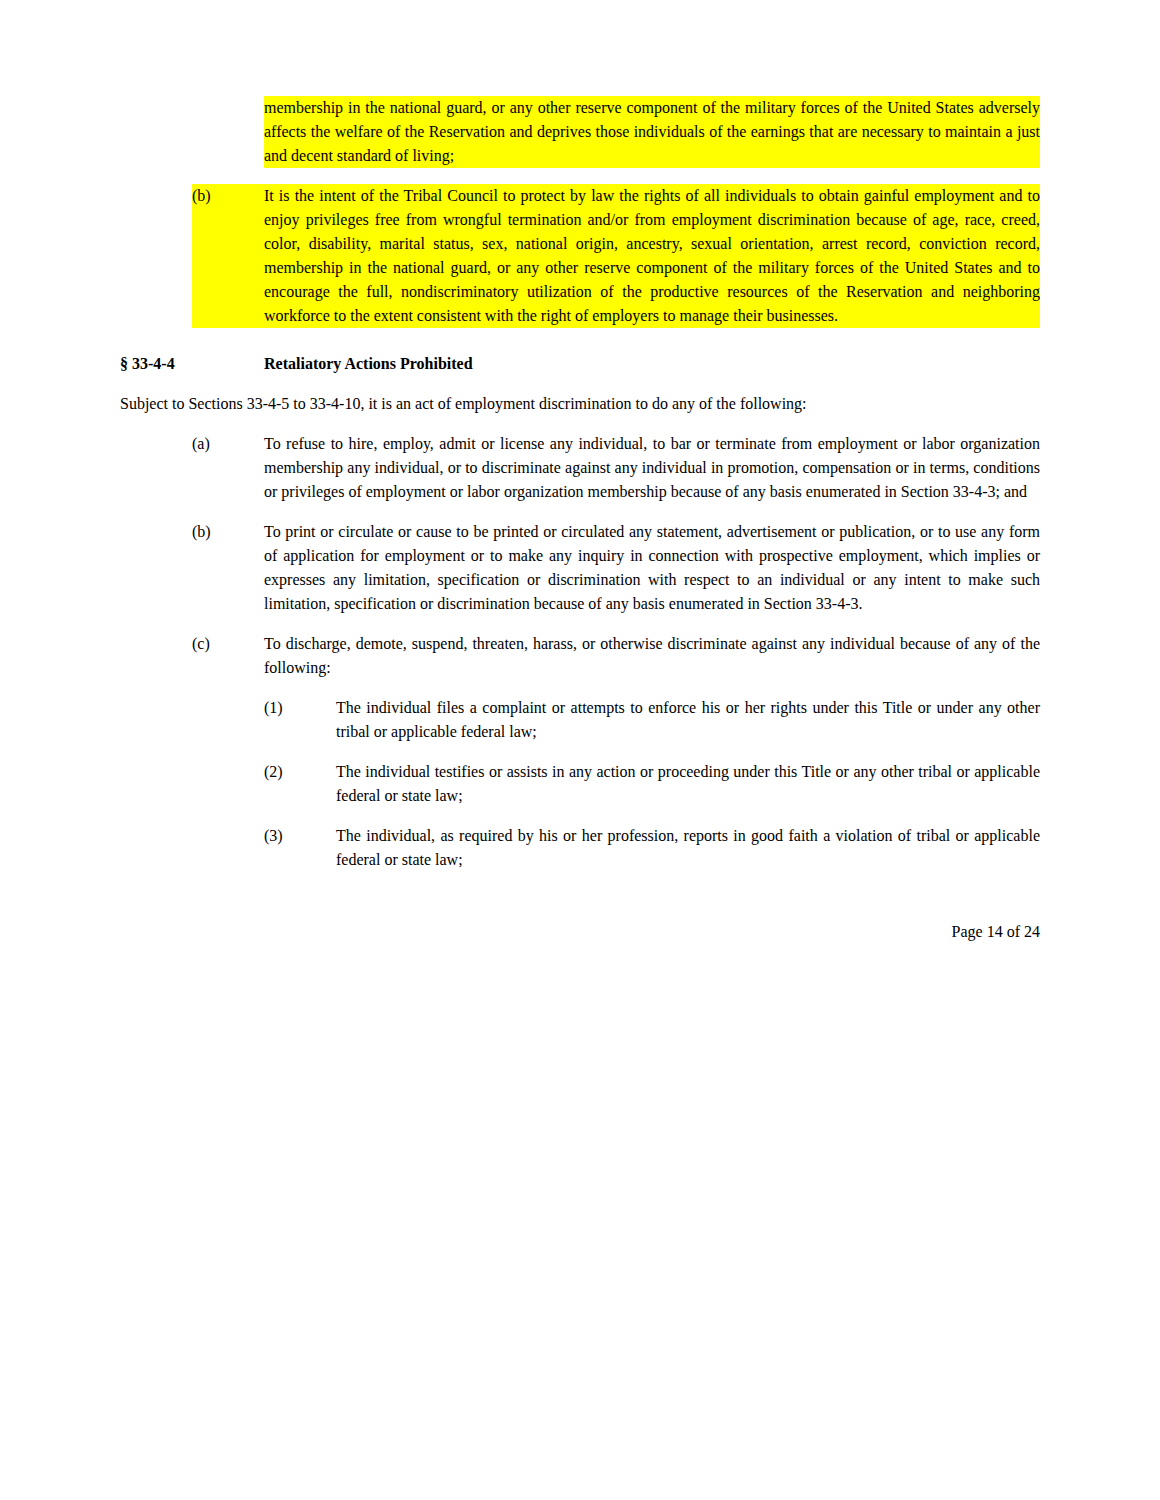membership in the national guard, or any other reserve component of the military forces of the United States adversely affects the welfare of the Reservation and deprives those individuals of the earnings that are necessary to maintain a just and decent standard of living;
(b)
It is the intent of the Tribal Council to protect by law the rights of all individuals to obtain gainful employment and to enjoy privileges free from wrongful termination and/or from employment discrimination because of age, race, creed, color, disability, marital status, sex, national origin, ancestry, sexual orientation, arrest record, conviction record, membership in the national guard, or any other reserve component of the military forces of the United States and to encourage the full, nondiscriminatory utilization of the productive resources of the Reservation and neighboring workforce to the extent consistent with the right of employers to manage their businesses.
§ 33-4-4 Retaliatory Actions Prohibited
Subject to Sections 33-4-5 to 33-4-10, it is an act of employment discrimination to do any of the following:
(a)
To refuse to hire, employ, admit or license any individual, to bar or terminate from employment or labor organization membership any individual, or to discriminate against any individual in promotion, compensation or in terms, conditions or privileges of employment or labor organization membership because of any basis enumerated in Section 33-4-3; and
(b)
To print or circulate or cause to be printed or circulated any statement, advertisement or publication, or to use any form of application for employment or to make any inquiry in connection with prospective employment, which implies or expresses any limitation, specification or discrimination with respect to an individual or any intent to make such limitation, specification or discrimination because of any basis enumerated in Section 33-4-3.
(c)
To discharge, demote, suspend, threaten, harass, or otherwise discriminate against any individual because of any of the following:
(1)
The individual files a complaint or attempts to enforce his or her rights under this Title or under any other tribal or applicable federal law;
(2)
The individual testifies or assists in any action or proceeding under this Title or any other tribal or applicable federal or state law;
(3)
The individual, as required by his or her profession, reports in good faith a violation of tribal or applicable federal or state law;
Page 14 of 24